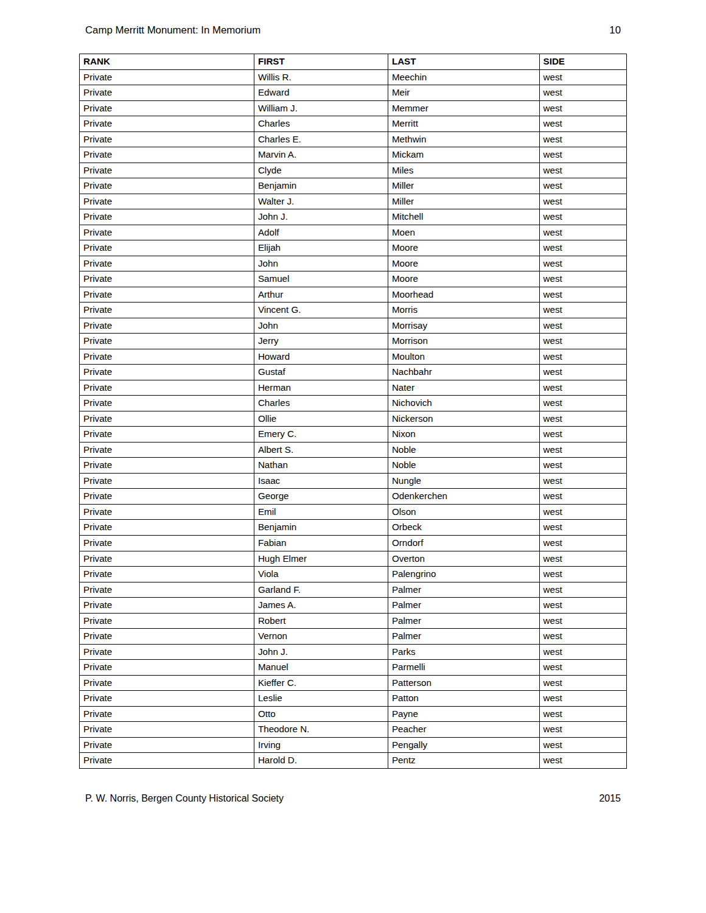Camp Merritt Monument: In Memorium 10
Camp Merritt Monument names, page 10
| RANK | FIRST | LAST | SIDE |
| --- | --- | --- | --- |
| Private | Willis R. | Meechin | west |
| Private | Edward | Meir | west |
| Private | William J. | Memmer | west |
| Private | Charles | Merritt | west |
| Private | Charles E. | Methwin | west |
| Private | Marvin A. | Mickam | west |
| Private | Clyde | Miles | west |
| Private | Benjamin | Miller | west |
| Private | Walter J. | Miller | west |
| Private | John J. | Mitchell | west |
| Private | Adolf | Moen | west |
| Private | Elijah | Moore | west |
| Private | John | Moore | west |
| Private | Samuel | Moore | west |
| Private | Arthur | Moorhead | west |
| Private | Vincent G. | Morris | west |
| Private | John | Morrisay | west |
| Private | Jerry | Morrison | west |
| Private | Howard | Moulton | west |
| Private | Gustaf | Nachbahr | west |
| Private | Herman | Nater | west |
| Private | Charles | Nichovich | west |
| Private | Ollie | Nickerson | west |
| Private | Emery C. | Nixon | west |
| Private | Albert S. | Noble | west |
| Private | Nathan | Noble | west |
| Private | Isaac | Nungle | west |
| Private | George | Odenkerchen | west |
| Private | Emil | Olson | west |
| Private | Benjamin | Orbeck | west |
| Private | Fabian | Orndorf | west |
| Private | Hugh Elmer | Overton | west |
| Private | Viola | Palengrino | west |
| Private | Garland F. | Palmer | west |
| Private | James A. | Palmer | west |
| Private | Robert | Palmer | west |
| Private | Vernon | Palmer | west |
| Private | John J. | Parks | west |
| Private | Manuel | Parmelli | west |
| Private | Kieffer C. | Patterson | west |
| Private | Leslie | Patton | west |
| Private | Otto | Payne | west |
| Private | Theodore N. | Peacher | west |
| Private | Irving | Pengally | west |
| Private | Harold D. | Pentz | west |
P. W. Norris, Bergen County Historical Society 2015